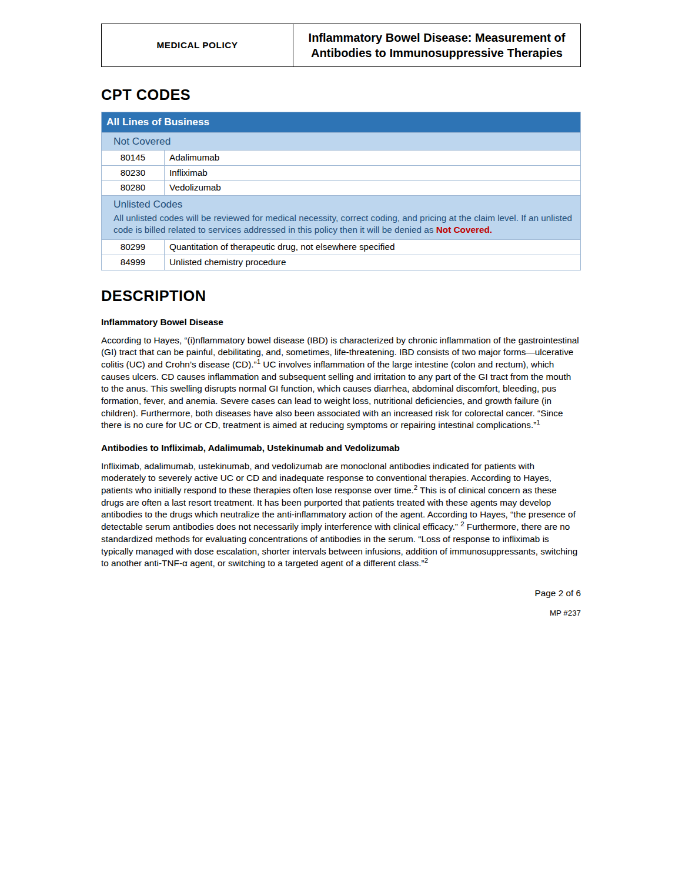| MEDICAL POLICY | Inflammatory Bowel Disease: Measurement of Antibodies to Immunosuppressive Therapies |
CPT CODES
| All Lines of Business |
| --- |
| Not Covered |
| 80145 | Adalimumab |
| 80230 | Infliximab |
| 80280 | Vedolizumab |
| Unlisted Codes All unlisted codes will be reviewed for medical necessity, correct coding, and pricing at the claim level. If an unlisted code is billed related to services addressed in this policy then it will be denied as Not Covered. |
| 80299 | Quantitation of therapeutic drug, not elsewhere specified |
| 84999 | Unlisted chemistry procedure |
DESCRIPTION
Inflammatory Bowel Disease
According to Hayes, “(i)nflammatory bowel disease (IBD) is characterized by chronic inflammation of the gastrointestinal (GI) tract that can be painful, debilitating, and, sometimes, life-threatening. IBD consists of two major forms—ulcerative colitis (UC) and Crohn’s disease (CD).”1 UC involves inflammation of the large intestine (colon and rectum), which causes ulcers. CD causes inflammation and subsequent selling and irritation to any part of the GI tract from the mouth to the anus. This swelling disrupts normal GI function, which causes diarrhea, abdominal discomfort, bleeding, pus formation, fever, and anemia. Severe cases can lead to weight loss, nutritional deficiencies, and growth failure (in children). Furthermore, both diseases have also been associated with an increased risk for colorectal cancer. “Since there is no cure for UC or CD, treatment is aimed at reducing symptoms or repairing intestinal complications.”1
Antibodies to Infliximab, Adalimumab, Ustekinumab and Vedolizumab
Infliximab, adalimumab, ustekinumab, and vedolizumab are monoclonal antibodies indicated for patients with moderately to severely active UC or CD and inadequate response to conventional therapies. According to Hayes, patients who initially respond to these therapies often lose response over time.2 This is of clinical concern as these drugs are often a last resort treatment. It has been purported that patients treated with these agents may develop antibodies to the drugs which neutralize the anti-inflammatory action of the agent. According to Hayes, “the presence of detectable serum antibodies does not necessarily imply interference with clinical efficacy.” 2 Furthermore, there are no standardized methods for evaluating concentrations of antibodies in the serum. “Loss of response to infliximab is typically managed with dose escalation, shorter intervals between infusions, addition of immunosuppressants, switching to another anti-TNF-α agent, or switching to a targeted agent of a different class.”2
Page 2 of 6
MP #237